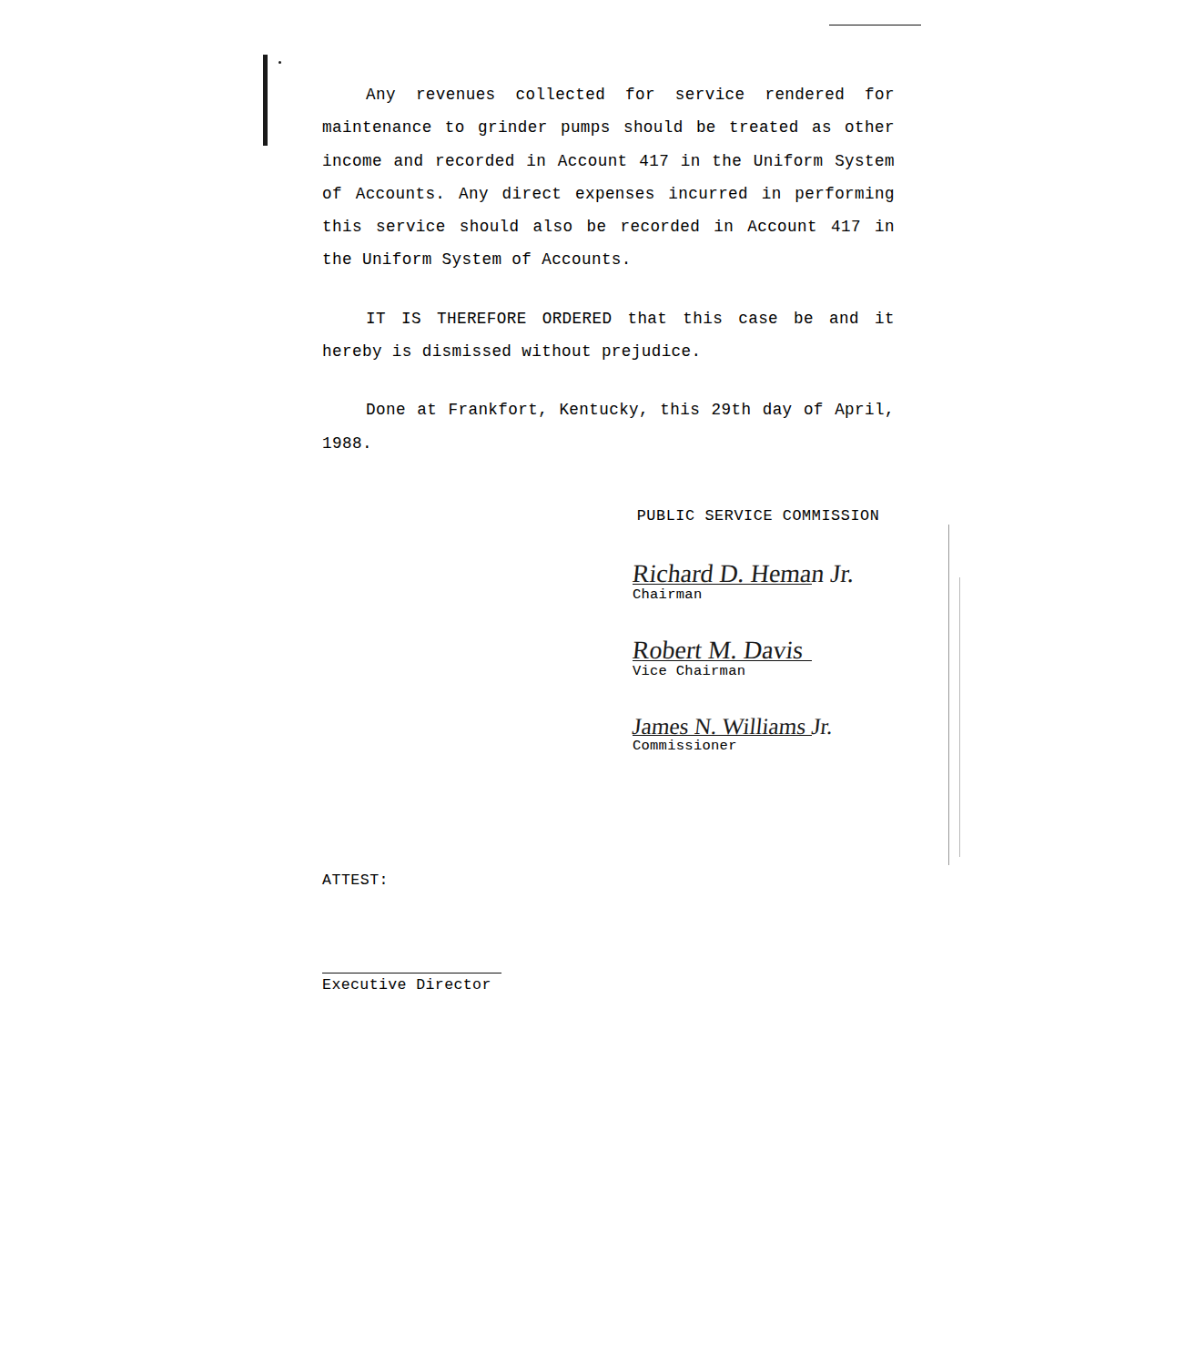Any revenues collected for service rendered for maintenance to grinder pumps should be treated as other income and recorded in Account 417 in the Uniform System of Accounts. Any direct expenses incurred in performing this service should also be recorded in Account 417 in the Uniform System of Accounts.
IT IS THEREFORE ORDERED that this case be and it hereby is dismissed without prejudice.
Done at Frankfort, Kentucky, this 29th day of April, 1988.
PUBLIC SERVICE COMMISSION
Richard D. Heman Jr.
Chairman
Robert M. Davis
Vice Chairman
James N. Williams Jr.
Commissioner
ATTEST:
Executive Director